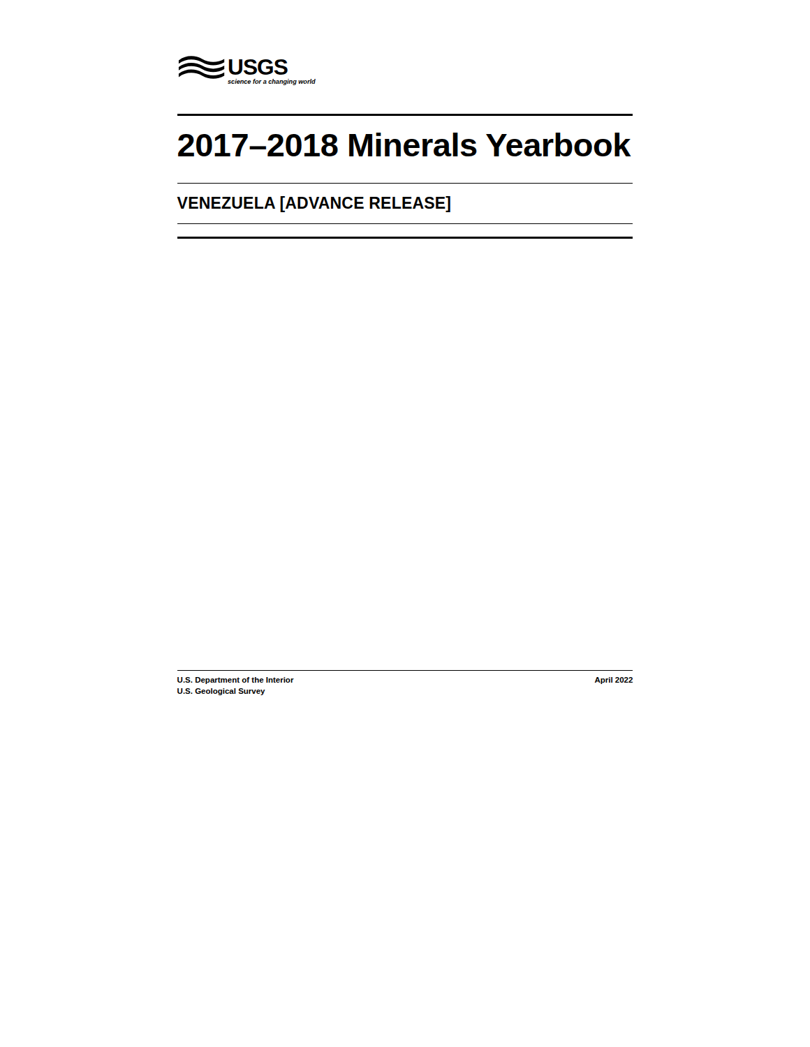USGS science for a changing world
2017–2018 Minerals Yearbook
VENEZUELA [ADVANCE RELEASE]
U.S. Department of the Interior
U.S. Geological Survey
April 2022